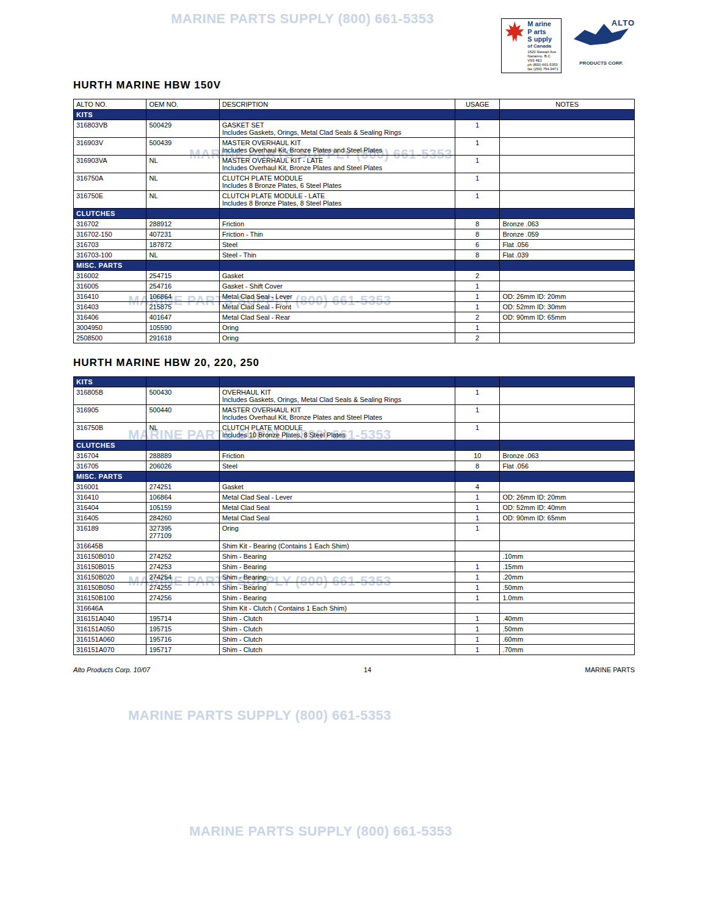MARINE PARTS SUPPLY (800) 661-5353
MARINE PARTS SUPPLY (800) 661-5353
MARINE PARTS SUPPLY (800) 661-5353
MARINE PARTS SUPPLY (800) 661-5353
MARINE PARTS SUPPLY (800) 661-5353
MARINE PARTS SUPPLY (800) 661-5353
MARINE PARTS SUPPLY (800) 661-5353
M arine P arts S upply of Canada 1520 Stewart Ave
Nanaimo, B.C.
V9S 4E1
ph (800) 661-5353
fax (250) 754-9471
ALTO
PRODUCTS CORP.
HURTH MARINE HBW 150V
| ALTO NO. | OEM NO. | DESCRIPTION | USAGE | NOTES |
| --- | --- | --- | --- | --- |
| KITS | | | | |
| 316803VB | 500429 | GASKET SET Includes Gaskets, Orings, Metal Clad Seals & Sealing Rings | 1 | |
| 316903V | 500439 | MASTER OVERHAUL KIT Includes Overhaul Kit, Bronze Plates and Steel Plates | 1 | |
| 316903VA | NL | MASTER OVERHAUL KIT - LATE Includes Overhaul Kit, Bronze Plates and Steel Plates | 1 | |
| 316750A | NL | CLUTCH PLATE MODULE Includes 8 Bronze Plates, 6 Steel Plates | 1 | |
| 316750E | NL | CLUTCH PLATE MODULE - LATE Includes 8 Bronze Plates, 8 Steel Plates | 1 | |
| CLUTCHES | | | | |
| 316702 | 288912 | Friction | 8 | Bronze .063 |
| 316702-150 | 407231 | Friction - Thin | 8 | Bronze .059 |
| 316703 | 187872 | Steel | 6 | Flat .056 |
| 316703-100 | NL | Steel - Thin | 8 | Flat .039 |
| MISC. PARTS | | | | |
| 316002 | 254715 | Gasket | 2 | |
| 316005 | 254716 | Gasket - Shift Cover | 1 | |
| 316410 | 106864 | Metal Clad Seal - Lever | 1 | OD: 26mm ID: 20mm |
| 316403 | 215875 | Metal Clad Seal - Front | 1 | OD: 52mm ID: 30mm |
| 316406 | 401647 | Metal Clad Seal - Rear | 2 | OD: 90mm ID: 65mm |
| 3004950 | 105590 | Oring | 1 | |
| 2508500 | 291618 | Oring | 2 | |
HURTH MARINE HBW 20, 220, 250
| KITS | | | | |
| 316805B | 500430 | OVERHAUL KIT Includes Gaskets, Orings, Metal Clad Seals & Sealing Rings | 1 | |
| 316905 | 500440 | MASTER OVERHAUL KIT Includes Overhaul Kit, Bronze Plates and Steel Plates | 1 | |
| 316750B | NL | CLUTCH PLATE MODULE Includes 10 Bronze Plates, 8 Steel Plates | 1 | |
| CLUTCHES | | | | |
| 316704 | 288889 | Friction | 10 | Bronze .063 |
| 316705 | 206026 | Steel | 8 | Flat .056 |
| MISC. PARTS | | | | |
| 316001 | 274251 | Gasket | 4 | |
| 316410 | 106864 | Metal Clad Seal - Lever | 1 | OD: 26mm ID: 20mm |
| 316404 | 105159 | Metal Clad Seal | 1 | OD: 52mm ID: 40mm |
| 316405 | 284260 | Metal Clad Seal | 1 | OD: 90mm ID: 65mm |
| 316189 | 327395 277109 | Oring | 1 | |
| 316645B | | Shim Kit - Bearing (Contains 1 Each Shim) | | |
| 316150B010 | 274252 | Shim - Bearing | | .10mm |
| 316150B015 | 274253 | Shim - Bearing | 1 | .15mm |
| 316150B020 | 274254 | Shim - Bearing | 1 | .20mm |
| 316150B050 | 274255 | Shim - Bearing | 1 | .50mm |
| 316150B100 | 274256 | Shim - Bearing | 1 | 1.0mm |
| 316646A | | Shim Kit - Clutch ( Contains 1 Each Shim) | | |
| 316151A040 | 195714 | Shim - Clutch | 1 | .40mm |
| 316151A050 | 195715 | Shim - Clutch | 1 | .50mm |
| 316151A060 | 195716 | Shim - Clutch | 1 | .60mm |
| 316151A070 | 195717 | Shim - Clutch | 1 | .70mm |
Alto Products Corp. 10/07
14
MARINE PARTS